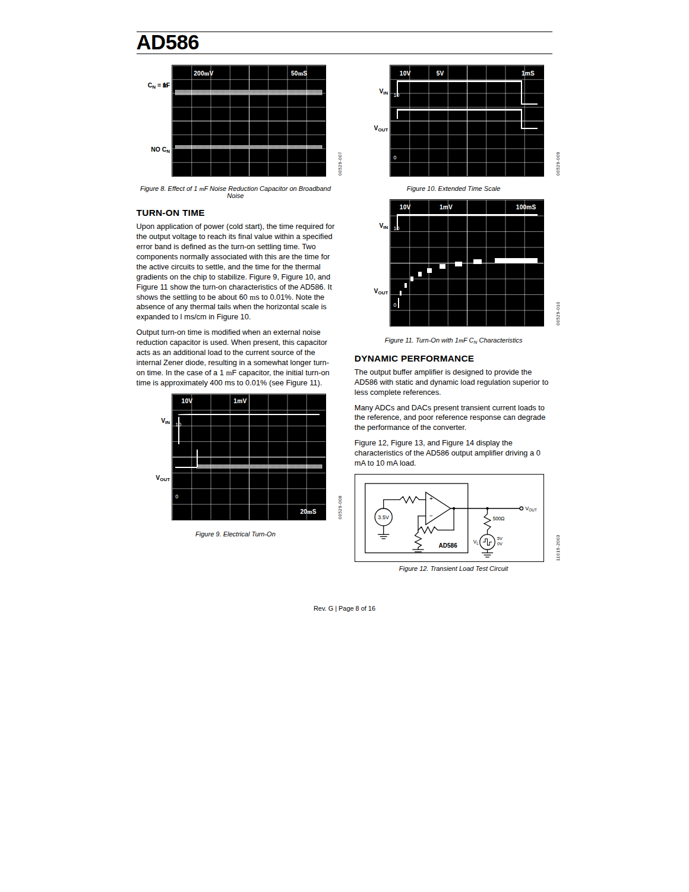AD586
CN = 1m F NO CN
200m V
50m S
00529-007
Figure 8. Effect of 1 m F Noise Reduction Capacitor on Broadband Noise
Turn-On Time
Upon application of power (cold start), the time required for the output voltage to reach its final value within a specified error band is defined as the turn-on settling time. Two components normally associated with this are the time for the active circuits to settle, and the time for the thermal gradients on the chip to stabilize. Figure 9, Figure 10, and Figure 11 show the turn-on characteristics of the AD586. It shows the settling to be about 60 ms to 0.01%. Note the absence of any thermal tails when the horizontal scale is expanded to l ms/cm in Figure 10.
Output turn-on time is modified when an external noise reduction capacitor is used. When present, this capacitor acts as an additional load to the current source of the internal Zener diode, resulting in a somewhat longer turn-on time. In the case of a 1 m F capacitor, the initial turn-on time is approximately 400 ms to 0.01% (see Figure 11).
VIN VOUT
10V
1mV
20m S
10
0
00529-008
Figure 9. Electrical Turn-On
VIN VOUT
10V
5V
1mS
10
0
00529-009
Figure 10. Extended Time Scale
VIN VOUT
10V
1mV
100mS
10
0
00529-010
Figure 11. Turn-On with 1m F CN Characteristics
Dynamic Performance
The output buffer amplifier is designed to provide the AD586 with static and dynamic load regulation superior to less complete references.
Many ADCs and DACs present transient current loads to the reference, and poor reference response can degrade the performance of the converter.
Figure 12, Figure 13, and Figure 14 display the characteristics of the AD586 output amplifier driving a 0 mA to 10 mA load.
3.5V + − AD586 VOUT 500Ω VL 5V 0V
11019-2003
Figure 12. Transient Load Test Circuit
Rev. G | Page 8 of 16